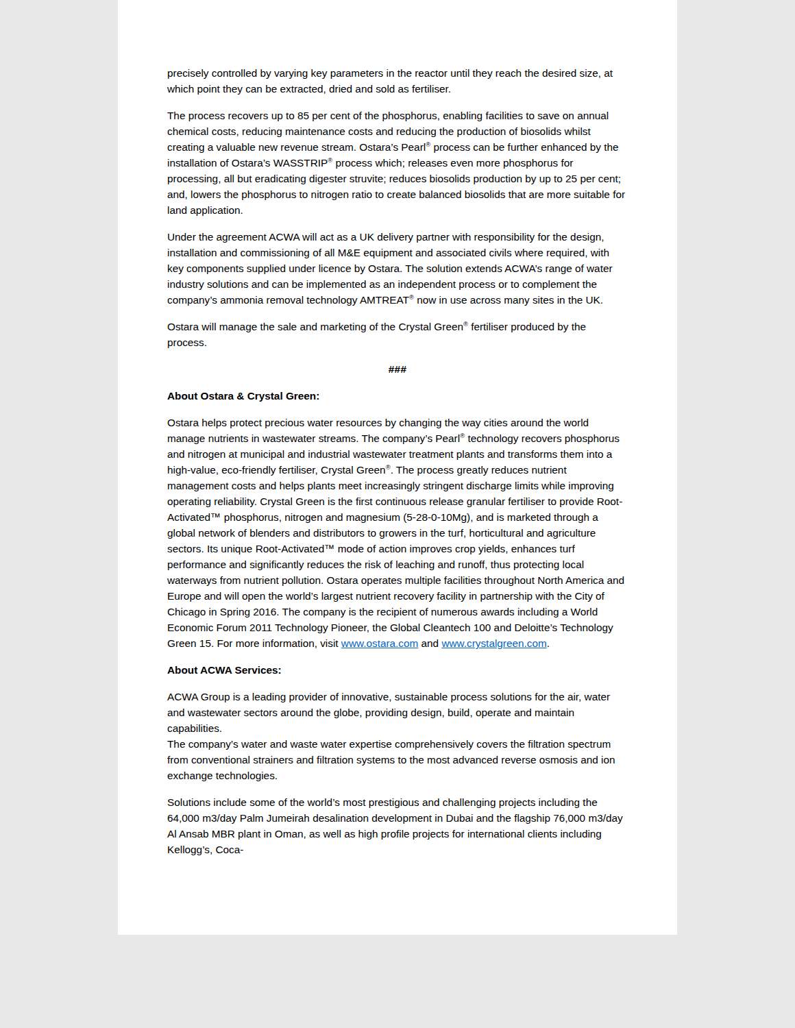precisely controlled by varying key parameters in the reactor until they reach the desired size, at which point they can be extracted, dried and sold as fertiliser.
The process recovers up to 85 per cent of the phosphorus, enabling facilities to save on annual chemical costs, reducing maintenance costs and reducing the production of biosolids whilst creating a valuable new revenue stream. Ostara’s Pearl® process can be further enhanced by the installation of Ostara’s WASSTRIP® process which; releases even more phosphorus for processing, all but eradicating digester struvite; reduces biosolids production by up to 25 per cent; and, lowers the phosphorus to nitrogen ratio to create balanced biosolids that are more suitable for land application.
Under the agreement ACWA will act as a UK delivery partner with responsibility for the design, installation and commissioning of all M&E equipment and associated civils where required, with key components supplied under licence by Ostara. The solution extends ACWA’s range of water industry solutions and can be implemented as an independent process or to complement the company’s ammonia removal technology AMTREAT® now in use across many sites in the UK.
Ostara will manage the sale and marketing of the Crystal Green® fertiliser produced by the process.
###
About Ostara & Crystal Green:
Ostara helps protect precious water resources by changing the way cities around the world manage nutrients in wastewater streams. The company’s Pearl® technology recovers phosphorus and nitrogen at municipal and industrial wastewater treatment plants and transforms them into a high-value, eco-friendly fertiliser, Crystal Green®. The process greatly reduces nutrient management costs and helps plants meet increasingly stringent discharge limits while improving operating reliability. Crystal Green is the first continuous release granular fertiliser to provide Root-Activated™ phosphorus, nitrogen and magnesium (5-28-0-10Mg), and is marketed through a global network of blenders and distributors to growers in the turf, horticultural and agriculture sectors. Its unique Root-Activated™ mode of action improves crop yields, enhances turf performance and significantly reduces the risk of leaching and runoff, thus protecting local waterways from nutrient pollution. Ostara operates multiple facilities throughout North America and Europe and will open the world’s largest nutrient recovery facility in partnership with the City of Chicago in Spring 2016. The company is the recipient of numerous awards including a World Economic Forum 2011 Technology Pioneer, the Global Cleantech 100 and Deloitte’s Technology Green 15. For more information, visit www.ostara.com and www.crystalgreen.com.
About ACWA Services:
ACWA Group is a leading provider of innovative, sustainable process solutions for the air, water and wastewater sectors around the globe, providing design, build, operate and maintain capabilities.
The company’s water and waste water expertise comprehensively covers the filtration spectrum from conventional strainers and filtration systems to the most advanced reverse osmosis and ion exchange technologies.
Solutions include some of the world’s most prestigious and challenging projects including the 64,000 m3/day Palm Jumeirah desalination development in Dubai and the flagship 76,000 m3/day Al Ansab MBR plant in Oman, as well as high profile projects for international clients including Kellogg’s, Coca-